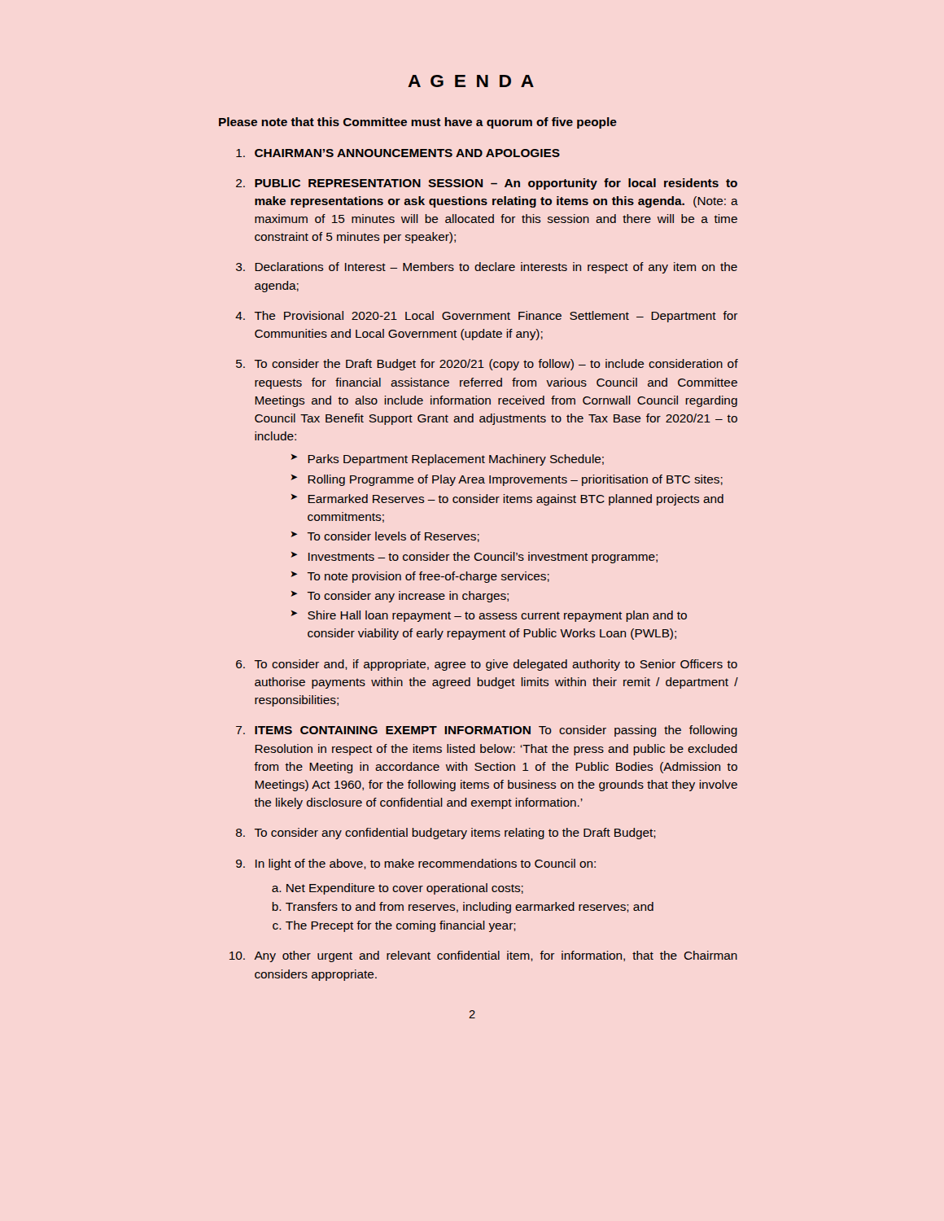A G E N D A
Please note that this Committee must have a quorum of five people
CHAIRMAN’S ANNOUNCEMENTS AND APOLOGIES
PUBLIC REPRESENTATION SESSION – An opportunity for local residents to make representations or ask questions relating to items on this agenda. (Note: a maximum of 15 minutes will be allocated for this session and there will be a time constraint of 5 minutes per speaker);
Declarations of Interest – Members to declare interests in respect of any item on the agenda;
The Provisional 2020-21 Local Government Finance Settlement – Department for Communities and Local Government (update if any);
To consider the Draft Budget for 2020/21 (copy to follow) – to include consideration of requests for financial assistance referred from various Council and Committee Meetings and to also include information received from Cornwall Council regarding Council Tax Benefit Support Grant and adjustments to the Tax Base for 2020/21 – to include:
Parks Department Replacement Machinery Schedule;
Rolling Programme of Play Area Improvements – prioritisation of BTC sites;
Earmarked Reserves – to consider items against BTC planned projects and commitments;
To consider levels of Reserves;
Investments – to consider the Council’s investment programme;
To note provision of free-of-charge services;
To consider any increase in charges;
Shire Hall loan repayment – to assess current repayment plan and to consider viability of early repayment of Public Works Loan (PWLB);
To consider and, if appropriate, agree to give delegated authority to Senior Officers to authorise payments within the agreed budget limits within their remit / department / responsibilities;
ITEMS CONTAINING EXEMPT INFORMATION To consider passing the following Resolution in respect of the items listed below: ‘That the press and public be excluded from the Meeting in accordance with Section 1 of the Public Bodies (Admission to Meetings) Act 1960, for the following items of business on the grounds that they involve the likely disclosure of confidential and exempt information.’
To consider any confidential budgetary items relating to the Draft Budget;
In light of the above, to make recommendations to Council on:
Net Expenditure to cover operational costs;
Transfers to and from reserves, including earmarked reserves; and
The Precept for the coming financial year;
Any other urgent and relevant confidential item, for information, that the Chairman considers appropriate.
2